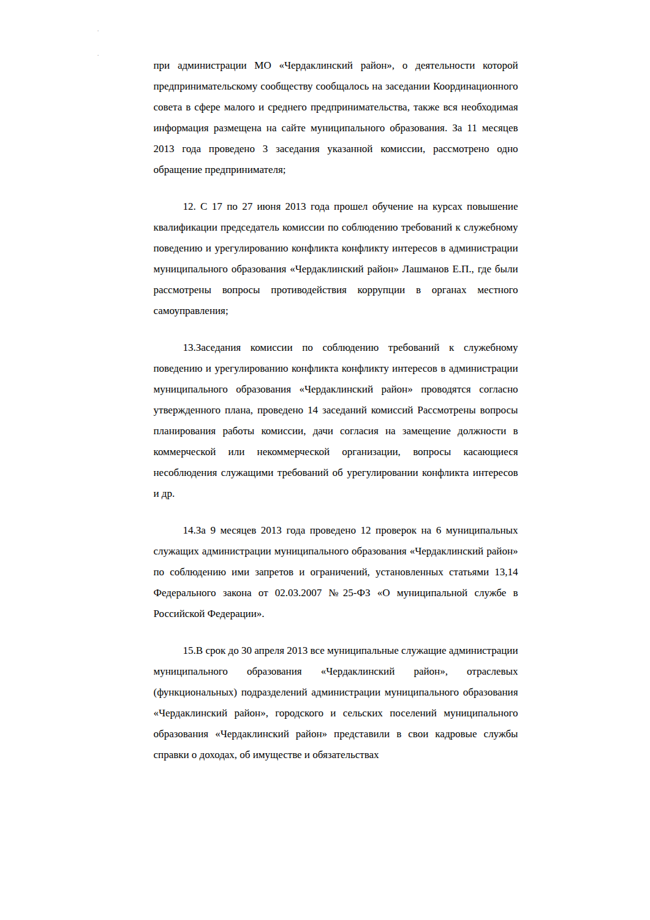. .
при администрации МО «Чердаклинский район», о деятельности которой предпринимательскому сообществу сообщалось на заседании Координационного совета в сфере малого и среднего предпринимательства, также вся необходимая информация размещена на сайте муниципального образования. За 11 месяцев 2013 года проведено 3 заседания указанной комиссии, рассмотрено одно обращение предпринимателя;
12. С 17 по 27 июня 2013 года прошел обучение на курсах повышение квалификации председатель комиссии по соблюдению требований к служебному поведению и урегулированию конфликта конфликту интересов в администрации муниципального образования «Чердаклинский район» Лашманов Е.П., где были рассмотрены вопросы противодействия коррупции в органах местного самоуправления;
13.Заседания комиссии по соблюдению требований к служебному поведению и урегулированию конфликта конфликту интересов в администрации муниципального образования «Чердаклинский район» проводятся согласно утвержденного плана, проведено 14 заседаний комиссий Рассмотрены вопросы планирования работы комиссии, дачи согласия на замещение должности в коммерческой или некоммерческой организации, вопросы касающиеся несоблюдения служащими требований об урегулировании конфликта интересов и др.
14.За 9 месяцев 2013 года проведено 12 проверок на 6 муниципальных служащих администрации муниципального образования «Чердаклинский район» по соблюдению ими запретов и ограничений, установленных статьями 13,14 Федерального закона от 02.03.2007 №25-ФЗ «О муниципальной службе в Российской Федерации».
15.В срок до 30 апреля 2013 все муниципальные служащие администрации муниципального образования «Чердаклинский район», отраслевых (функциональных) подразделений администрации муниципального образования «Чердаклинский район», городского и сельских поселений муниципального образования «Чердаклинский район» представили в свои кадровые службы справки о доходах, об имуществе и обязательствах